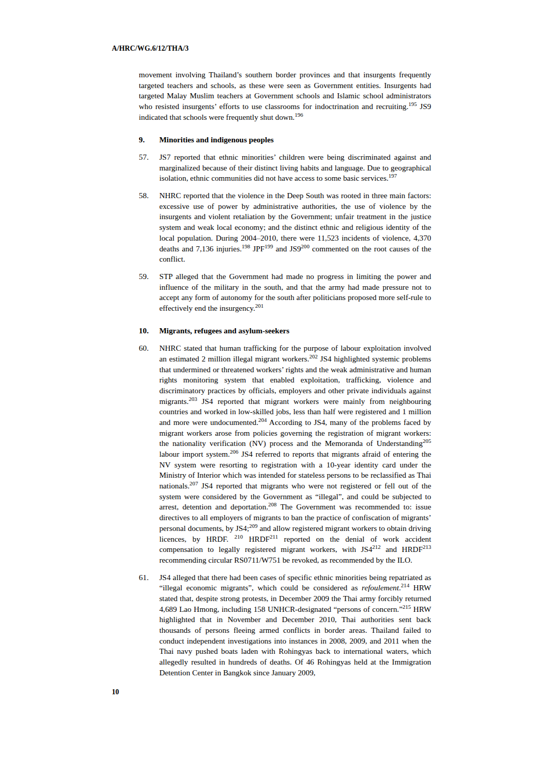A/HRC/WG.6/12/THA/3
movement involving Thailand’s southern border provinces and that insurgents frequently targeted teachers and schools, as these were seen as Government entities. Insurgents had targeted Malay Muslim teachers at Government schools and Islamic school administrators who resisted insurgents’ efforts to use classrooms for indoctrination and recruiting.195 JS9 indicated that schools were frequently shut down.196
9. Minorities and indigenous peoples
57. JS7 reported that ethnic minorities’ children were being discriminated against and marginalized because of their distinct living habits and language. Due to geographical isolation, ethnic communities did not have access to some basic services.197
58. NHRC reported that the violence in the Deep South was rooted in three main factors: excessive use of power by administrative authorities, the use of violence by the insurgents and violent retaliation by the Government; unfair treatment in the justice system and weak local economy; and the distinct ethnic and religious identity of the local population. During 2004–2010, there were 11,523 incidents of violence, 4,370 deaths and 7,136 injuries.198 JPF199 and JS9200 commented on the root causes of the conflict.
59. STP alleged that the Government had made no progress in limiting the power and influence of the military in the south, and that the army had made pressure not to accept any form of autonomy for the south after politicians proposed more self-rule to effectively end the insurgency.201
10. Migrants, refugees and asylum-seekers
60. NHRC stated that human trafficking for the purpose of labour exploitation involved an estimated 2 million illegal migrant workers.202 JS4 highlighted systemic problems that undermined or threatened workers’ rights and the weak administrative and human rights monitoring system that enabled exploitation, trafficking, violence and discriminatory practices by officials, employers and other private individuals against migrants.203 JS4 reported that migrant workers were mainly from neighbouring countries and worked in low-skilled jobs, less than half were registered and 1 million and more were undocumented.204 According to JS4, many of the problems faced by migrant workers arose from policies governing the registration of migrant workers: the nationality verification (NV) process and the Memoranda of Understanding205 labour import system.206 JS4 referred to reports that migrants afraid of entering the NV system were resorting to registration with a 10-year identity card under the Ministry of Interior which was intended for stateless persons to be reclassified as Thai nationals.207 JS4 reported that migrants who were not registered or fell out of the system were considered by the Government as “illegal”, and could be subjected to arrest, detention and deportation.208 The Government was recommended to: issue directives to all employers of migrants to ban the practice of confiscation of migrants’ personal documents, by JS4;209 and allow registered migrant workers to obtain driving licences, by HRDF. 210 HRDF211 reported on the denial of work accident compensation to legally registered migrant workers, with JS4212 and HRDF213 recommending circular RS0711/W751 be revoked, as recommended by the ILO.
61. JS4 alleged that there had been cases of specific ethnic minorities being repatriated as “illegal economic migrants”, which could be considered as refoulement.214 HRW stated that, despite strong protests, in December 2009 the Thai army forcibly returned 4,689 Lao Hmong, including 158 UNHCR-designated “persons of concern.”215 HRW highlighted that in November and December 2010, Thai authorities sent back thousands of persons fleeing armed conflicts in border areas. Thailand failed to conduct independent investigations into instances in 2008, 2009, and 2011 when the Thai navy pushed boats laden with Rohingyas back to international waters, which allegedly resulted in hundreds of deaths. Of 46 Rohingyas held at the Immigration Detention Center in Bangkok since January 2009,
10